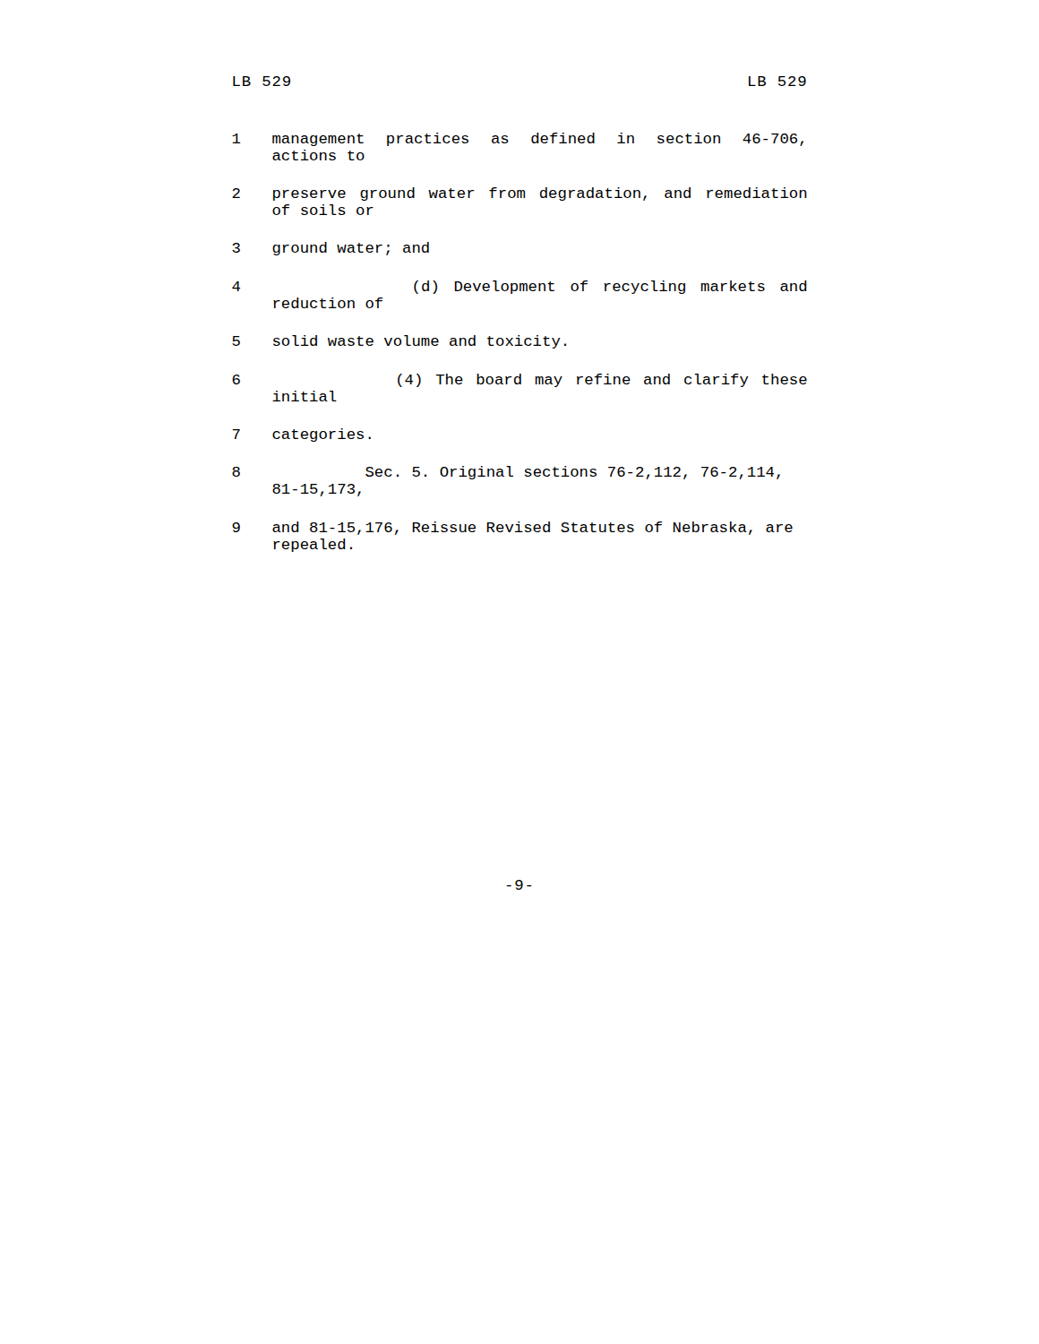LB 529 LB 529
1 management practices as defined in section 46-706, actions to
2 preserve ground water from degradation, and remediation of soils or
3 ground water; and
4 (d) Development of recycling markets and reduction of
5 solid waste volume and toxicity.
6 (4) The board may refine and clarify these initial
7 categories.
8 Sec. 5. Original sections 76-2,112, 76-2,114, 81-15,173,
9 and 81-15,176, Reissue Revised Statutes of Nebraska, are repealed.
-9-